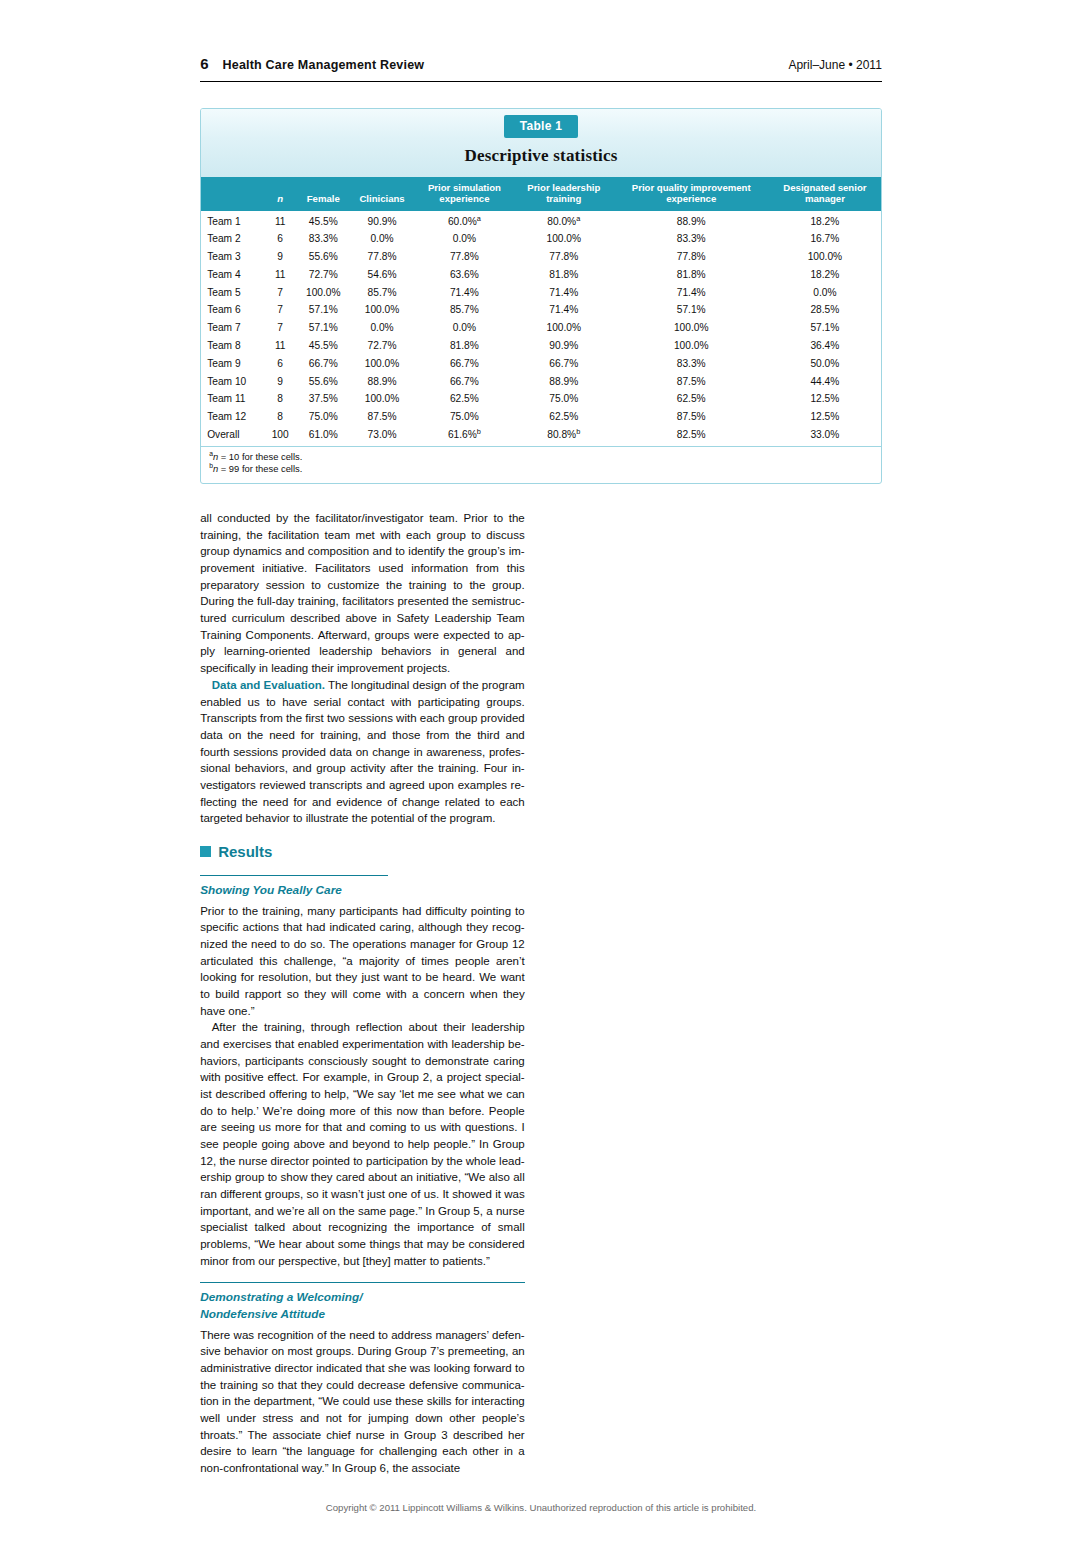6 Health Care Management Review April–June • 2011
Table 1
Descriptive statistics
| | n | Female | Clinicians | Prior simulation experience | Prior leadership training | Prior quality improvement experience | Designated senior manager |
| --- | --- | --- | --- | --- | --- | --- | --- |
| Team 1 | 11 | 45.5% | 90.9% | 60.0% a | 80.0% a | 88.9% | 18.2% |
| Team 2 | 6 | 83.3% | 0.0% | 0.0% | 100.0% | 83.3% | 16.7% |
| Team 3 | 9 | 55.6% | 77.8% | 77.8% | 77.8% | 77.8% | 100.0% |
| Team 4 | 11 | 72.7% | 54.6% | 63.6% | 81.8% | 81.8% | 18.2% |
| Team 5 | 7 | 100.0% | 85.7% | 71.4% | 71.4% | 71.4% | 0.0% |
| Team 6 | 7 | 57.1% | 100.0% | 85.7% | 71.4% | 57.1% | 28.5% |
| Team 7 | 7 | 57.1% | 0.0% | 0.0% | 100.0% | 100.0% | 57.1% |
| Team 8 | 11 | 45.5% | 72.7% | 81.8% | 90.9% | 100.0% | 36.4% |
| Team 9 | 6 | 66.7% | 100.0% | 66.7% | 66.7% | 83.3% | 50.0% |
| Team 10 | 9 | 55.6% | 88.9% | 66.7% | 88.9% | 87.5% | 44.4% |
| Team 11 | 8 | 37.5% | 100.0% | 62.5% | 75.0% | 62.5% | 12.5% |
| Team 12 | 8 | 75.0% | 87.5% | 75.0% | 62.5% | 87.5% | 12.5% |
| Overall | 100 | 61.0% | 73.0% | 61.6% b | 80.8% b | 82.5% | 33.0% |
an = 10 for these cells.
bn = 99 for these cells.
all conducted by the facilitator/investigator team. Prior to the training, the facilitation team met with each group to discuss group dynamics and composition and to identify the group’s improvement initiative. Facilitators used information from this preparatory session to customize the training to the group. During the full-day training, facilitators presented the semistructured curriculum described above in Safety Leadership Team Training Components. Afterward, groups were expected to apply learning-oriented leadership behaviors in general and specifically in leading their improvement projects.
Data and Evaluation. The longitudinal design of the program enabled us to have serial contact with participating groups. Transcripts from the first two sessions with each group provided data on the need for training, and those from the third and fourth sessions provided data on change in awareness, professional behaviors, and group activity after the training. Four investigators reviewed transcripts and agreed upon examples reflecting the need for and evidence of change related to each targeted behavior to illustrate the potential of the program.
Results
Showing You Really Care
Prior to the training, many participants had difficulty pointing to specific actions that had indicated caring, although they recognized the need to do so. The operations manager for Group 12 articulated this challenge, “a majority of times people aren’t looking for resolution, but they just want to be heard. We want to build rapport so they will come with a concern when they have one.”
After the training, through reflection about their leadership and exercises that enabled experimentation with leadership behaviors, participants consciously sought to demonstrate caring with positive effect. For example, in Group 2, a project specialist described offering to help, “We say ‘let me see what we can do to help.’ We’re doing more of this now than before. People are seeing us more for that and coming to us with questions. I see people going above and beyond to help people.” In Group 12, the nurse director pointed to participation by the whole leadership group to show they cared about an initiative, “We also all ran different groups, so it wasn’t just one of us. It showed it was important, and we’re all on the same page.” In Group 5, a nurse specialist talked about recognizing the importance of small problems, “We hear about some things that may be considered minor from our perspective, but [they] matter to patients.”
Demonstrating a Welcoming/
Nondefensive Attitude
There was recognition of the need to address managers’ defensive behavior on most groups. During Group 7’s premeeting, an administrative director indicated that she was looking forward to the training so that they could decrease defensive communication in the department, “We could use these skills for interacting well under stress and not for jumping down other people’s throats.” The associate chief nurse in Group 3 described her desire to learn “the language for challenging each other in a non-confrontational way.” In Group 6, the associate
Copyright © 2011 Lippincott Williams & Wilkins. Unauthorized reproduction of this article is prohibited.